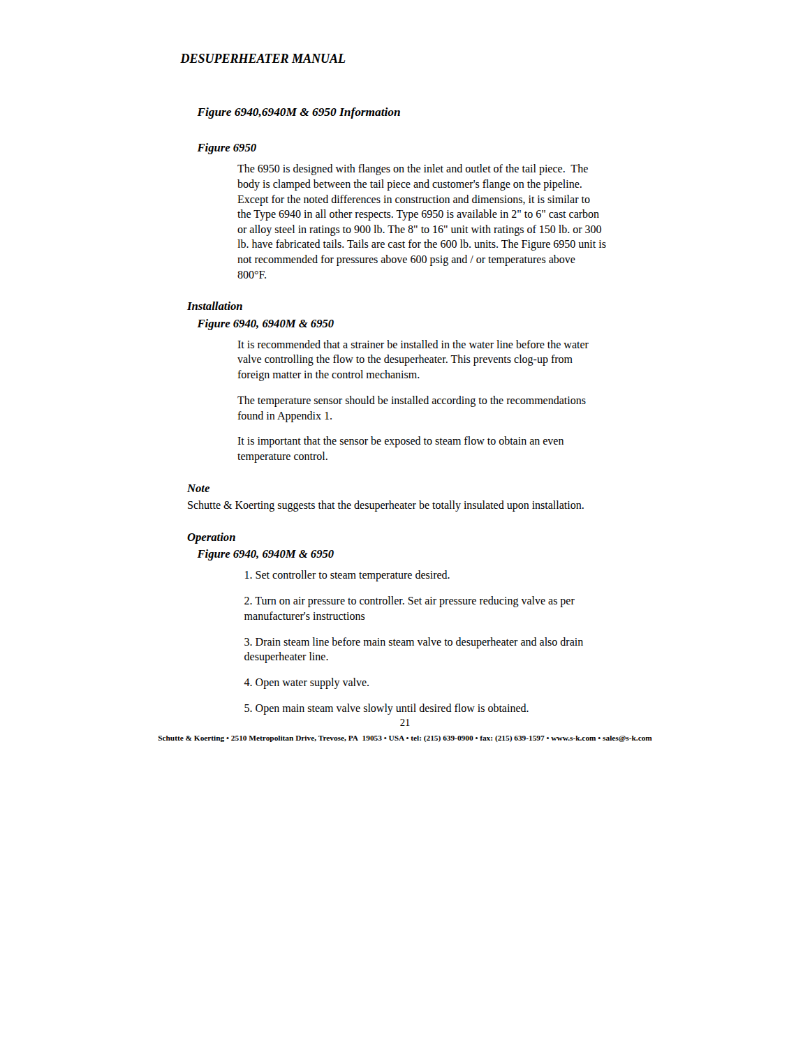DESUPERHEATER MANUAL
Figure 6940,6940M & 6950 Information
Figure 6950
The 6950 is designed with flanges on the inlet and outlet of the tail piece. The body is clamped between the tail piece and customer's flange on the pipeline. Except for the noted differences in construction and dimensions, it is similar to the Type 6940 in all other respects. Type 6950 is available in 2" to 6" cast carbon or alloy steel in ratings to 900 lb. The 8" to 16" unit with ratings of 150 lb. or 300 lb. have fabricated tails. Tails are cast for the 600 lb. units. The Figure 6950 unit is not recommended for pressures above 600 psig and / or temperatures above 800°F.
Installation
Figure 6940, 6940M & 6950
It is recommended that a strainer be installed in the water line before the water valve controlling the flow to the desuperheater. This prevents clog-up from foreign matter in the control mechanism.
The temperature sensor should be installed according to the recommendations found in Appendix 1.
It is important that the sensor be exposed to steam flow to obtain an even temperature control.
Note
Schutte & Koerting suggests that the desuperheater be totally insulated upon installation.
Operation
Figure 6940, 6940M & 6950
1. Set controller to steam temperature desired.
2. Turn on air pressure to controller. Set air pressure reducing valve as per manufacturer's instructions
3. Drain steam line before main steam valve to desuperheater and also drain desuperheater line.
4. Open water supply valve.
5. Open main steam valve slowly until desired flow is obtained.
21
Schutte & Koerting • 2510 Metropolitan Drive, Trevose, PA 19053 • USA • tel: (215) 639-0900 • fax: (215) 639-1597 • www.s-k.com • sales@s-k.com